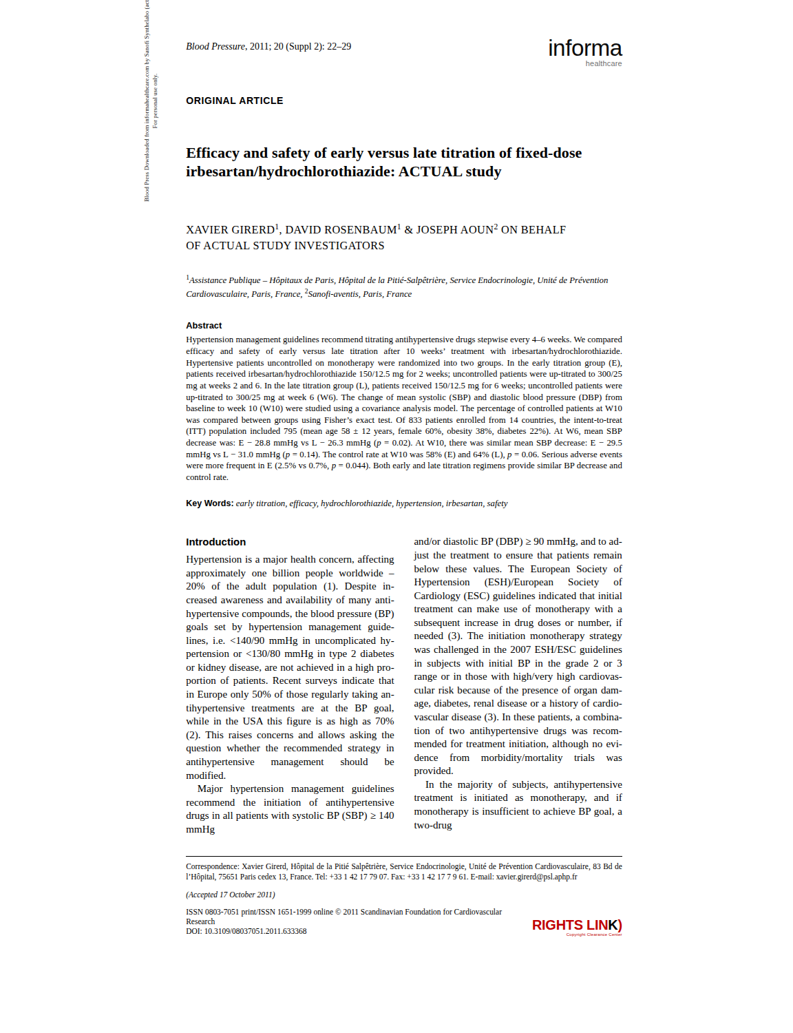Blood Press Downloaded from informahealthcare.com by Sanofi Synthelabo (active) on 11/28/11 For personal use only.
Blood Pressure, 2011; 20 (Suppl 2): 22–29
informa
healthcare
ORIGINAL ARTICLE
Efficacy and safety of early versus late titration of fixed-dose irbesartan/hydrochlorothiazide: ACTUAL study
XAVIER GIRERD1, DAVID ROSENBAUM1 & JOSEPH AOUN2 ON BEHALF
OF ACTUAL STUDY INVESTIGATORS
1Assistance Publique – Hôpitaux de Paris, Hôpital de la Pitié-Salpêtrière, Service Endocrinologie, Unité de Prévention Cardiovasculaire, Paris, France, 2Sanofi-aventis, Paris, France
Abstract
Hypertension management guidelines recommend titrating antihypertensive drugs stepwise every 4–6 weeks. We compared efficacy and safety of early versus late titration after 10 weeks’ treatment with irbesartan/hydrochlorothiazide. Hypertensive patients uncontrolled on monotherapy were randomized into two groups. In the early titration group (E), patients received irbesartan/hydrochlorothiazide 150/12.5 mg for 2 weeks; uncontrolled patients were up-titrated to 300/25 mg at weeks 2 and 6. In the late titration group (L), patients received 150/12.5 mg for 6 weeks; uncontrolled patients were up-titrated to 300/25 mg at week 6 (W6). The change of mean systolic (SBP) and diastolic blood pressure (DBP) from baseline to week 10 (W10) were studied using a covariance analysis model. The percentage of controlled patients at W10 was compared between groups using Fisher’s exact test. Of 833 patients enrolled from 14 countries, the intent-to-treat (ITT) population included 795 (mean age 58 ± 12 years, female 60%, obesity 38%, diabetes 22%). At W6, mean SBP decrease was: E − 28.8 mmHg vs L − 26.3 mmHg (p = 0.02). At W10, there was similar mean SBP decrease: E − 29.5 mmHg vs L − 31.0 mmHg (p = 0.14). The control rate at W10 was 58% (E) and 64% (L), p = 0.06. Serious adverse events were more frequent in E (2.5% vs 0.7%, p = 0.044). Both early and late titration regimens provide similar BP decrease and control rate.
Key Words: early titration, efficacy, hydrochlorothiazide, hypertension, irbesartan, safety
Introduction
Hypertension is a major health concern, affecting approximately one billion people worldwide –20% of the adult population (1). Despite increased awareness and availability of many antihypertensive compounds, the blood pressure (BP) goals set by hypertension management guidelines, i.e. <140/90 mmHg in uncomplicated hypertension or <130/80 mmHg in type 2 diabetes or kidney disease, are not achieved in a high proportion of patients. Recent surveys indicate that in Europe only 50% of those regularly taking antihypertensive treatments are at the BP goal, while in the USA this figure is as high as 70% (2). This raises concerns and allows asking the question whether the recommended strategy in antihypertensive management should be modified.
Major hypertension management guidelines recommend the initiation of antihypertensive drugs in all patients with systolic BP (SBP) ≥ 140 mmHg
and/or diastolic BP (DBP) ≥ 90 mmHg, and to adjust the treatment to ensure that patients remain below these values. The European Society of Hypertension (ESH)/European Society of Cardiology (ESC) guidelines indicated that initial treatment can make use of monotherapy with a subsequent increase in drug doses or number, if needed (3). The initiation monotherapy strategy was challenged in the 2007 ESH/ESC guidelines in subjects with initial BP in the grade 2 or 3 range or in those with high/very high cardiovascular risk because of the presence of organ damage, diabetes, renal disease or a history of cardiovascular disease (3). In these patients, a combination of two antihypertensive drugs was recommended for treatment initiation, although no evidence from morbidity/mortality trials was provided.
In the majority of subjects, antihypertensive treatment is initiated as monotherapy, and if monotherapy is insufficient to achieve BP goal, a two-drug
Correspondence: Xavier Girerd, Hôpital de la Pitié Salpêtrière, Service Endocrinologie, Unité de Prévention Cardiovasculaire, 83 Bd de l’Hôpital, 75651 Paris cedex 13, France. Tel: +33 1 42 17 79 07. Fax: +33 1 42 17 7 9 61. E-mail: xavier.girerd@psl.aphp.fr
(Accepted 17 October 2011)
ISSN 0803-7051 print/ISSN 1651-1999 online © 2011 Scandinavian Foundation for Cardiovascular Research
DOI: 10.3109/08037051.2011.633368
RIGHTS LINK)
Copyright Clearance Center